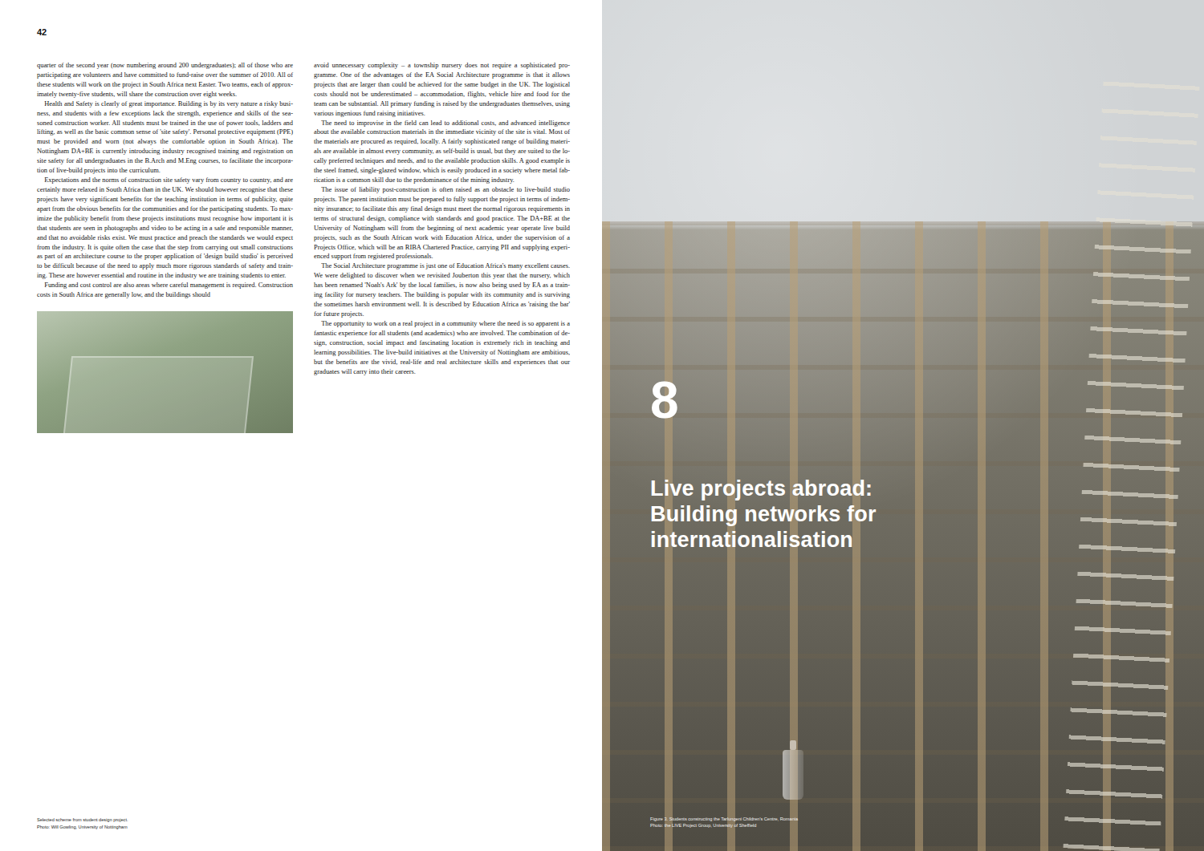42
quarter of the second year (now numbering around 200 undergraduates); all of those who are participating are volunteers and have committed to fund-raise over the summer of 2010. All of these students will work on the project in South Africa next Easter. Two teams, each of approximately twenty-five students, will share the construction over eight weeks.
Health and Safety is clearly of great importance. Building is by its very nature a risky business, and students with a few exceptions lack the strength, experience and skills of the seasoned construction worker. All students must be trained in the use of power tools, ladders and lifting, as well as the basic common sense of 'site safety'. Personal protective equipment (PPE) must be provided and worn (not always the comfortable option in South Africa). The Nottingham DA+BE is currently introducing industry recognised training and registration on site safety for all undergraduates in the B.Arch and M.Eng courses, to facilitate the incorporation of live-build projects into the curriculum.
Expectations and the norms of construction site safety vary from country to country, and are certainly more relaxed in South Africa than in the UK. We should however recognise that these projects have very significant benefits for the teaching institution in terms of publicity, quite apart from the obvious benefits for the communities and for the participating students. To maximize the publicity benefit from these projects institutions must recognise how important it is that students are seen in photographs and video to be acting in a safe and responsible manner, and that no avoidable risks exist. We must practice and preach the standards we would expect from the industry. It is quite often the case that the step from carrying out small constructions as part of an architecture course to the proper application of 'design build studio' is perceived to be difficult because of the need to apply much more rigorous standards of safety and training. These are however essential and routine in the industry we are training students to enter.
Funding and cost control are also areas where careful management is required. Construction costs in South Africa are generally low, and the buildings should
avoid unnecessary complexity – a township nursery does not require a sophisticated programme. One of the advantages of the EA Social Architecture programme is that it allows projects that are larger than could be achieved for the same budget in the UK. The logistical costs should not be underestimated – accommodation, flights, vehicle hire and food for the team can be substantial. All primary funding is raised by the undergraduates themselves, using various ingenious fund raising initiatives.
The need to improvise in the field can lead to additional costs, and advanced intelligence about the available construction materials in the immediate vicinity of the site is vital. Most of the materials are procured as required, locally. A fairly sophisticated range of building materials are available in almost every community, as self-build is usual, but they are suited to the locally preferred techniques and needs, and to the available production skills. A good example is the steel framed, single-glazed window, which is easily produced in a society where metal fabrication is a common skill due to the predominance of the mining industry.
The issue of liability post-construction is often raised as an obstacle to live-build studio projects. The parent institution must be prepared to fully support the project in terms of indemnity insurance; to facilitate this any final design must meet the normal rigorous requirements in terms of structural design, compliance with standards and good practice. The DA+BE at the University of Nottingham will from the beginning of next academic year operate live build projects, such as the South African work with Education Africa, under the supervision of a Projects Office, which will be an RIBA Chartered Practice, carrying PII and supplying experienced support from registered professionals.
The Social Architecture programme is just one of Education Africa's many excellent causes. We were delighted to discover when we revisited Jouberton this year that the nursery, which has been renamed 'Noah's Ark' by the local families, is now also being used by EA as a training facility for nursery teachers. The building is popular with its community and is surviving the sometimes harsh environment well. It is described by Education Africa as 'raising the bar' for future projects.
The opportunity to work on a real project in a community where the need is so apparent is a fantastic experience for all students (and academics) who are involved. The combination of design, construction, social impact and fascinating location is extremely rich in teaching and learning possibilities. The live-build initiatives at the University of Nottingham are ambitious, but the benefits are the vivid, real-life and real architecture skills and experiences that our graduates will carry into their careers.
Selected scheme from student design project.
Photo: Will Gowling, University of Nottingham
8
Live projects abroad:
Building networks for
internationalisation
Figure 3. Students constructing the Tarlungeni Children's Centre, Romania
Photo: the LIVE Project Group, University of Sheffield